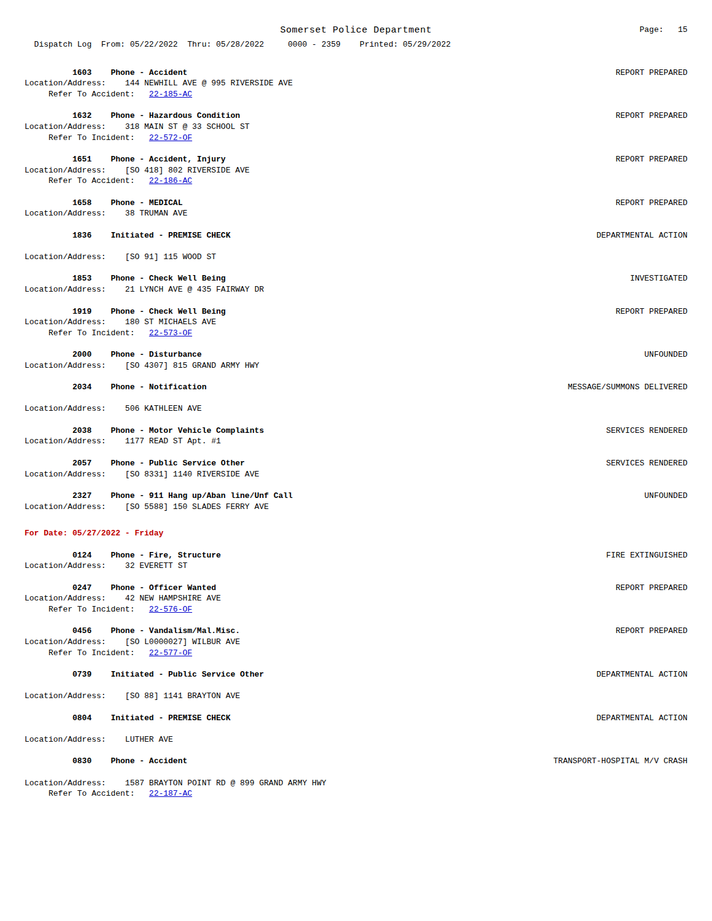Page: 15
Somerset Police Department
Dispatch Log From: 05/22/2022 Thru: 05/28/2022 0000 - 2359 Printed: 05/29/2022
1603 Phone - Accident REPORT PREPARED
Location/Address: 144 NEWHILL AVE @ 995 RIVERSIDE AVE
Refer To Accident: 22-185-AC
1632 Phone - Hazardous Condition REPORT PREPARED
Location/Address: 318 MAIN ST @ 33 SCHOOL ST
Refer To Incident: 22-572-OF
1651 Phone - Accident, Injury REPORT PREPARED
Location/Address: [SO 418] 802 RIVERSIDE AVE
Refer To Accident: 22-186-AC
1658 Phone - MEDICAL REPORT PREPARED
Location/Address: 38 TRUMAN AVE
1836 Initiated - PREMISE CHECK DEPARTMENTAL ACTION
Location/Address: [SO 91] 115 WOOD ST
1853 Phone - Check Well Being INVESTIGATED
Location/Address: 21 LYNCH AVE @ 435 FAIRWAY DR
1919 Phone - Check Well Being REPORT PREPARED
Location/Address: 180 ST MICHAELS AVE
Refer To Incident: 22-573-OF
2000 Phone - Disturbance UNFOUNDED
Location/Address: [SO 4307] 815 GRAND ARMY HWY
2034 Phone - Notification MESSAGE/SUMMONS DELIVERED
Location/Address: 506 KATHLEEN AVE
2038 Phone - Motor Vehicle Complaints SERVICES RENDERED
Location/Address: 1177 READ ST Apt. #1
2057 Phone - Public Service Other SERVICES RENDERED
Location/Address: [SO 8331] 1140 RIVERSIDE AVE
2327 Phone - 911 Hang up/Aban line/Unf Call UNFOUNDED
Location/Address: [SO 5588] 150 SLADES FERRY AVE
For Date: 05/27/2022 - Friday
0124 Phone - Fire, Structure FIRE EXTINGUISHED
Location/Address: 32 EVERETT ST
0247 Phone - Officer Wanted REPORT PREPARED
Location/Address: 42 NEW HAMPSHIRE AVE
Refer To Incident: 22-576-OF
0456 Phone - Vandalism/Mal.Misc. REPORT PREPARED
Location/Address: [SO L0000027] WILBUR AVE
Refer To Incident: 22-577-OF
0739 Initiated - Public Service Other DEPARTMENTAL ACTION
Location/Address: [SO 88] 1141 BRAYTON AVE
0804 Initiated - PREMISE CHECK DEPARTMENTAL ACTION
Location/Address: LUTHER AVE
0830 Phone - Accident TRANSPORT-HOSPITAL M/V CRASH
Location/Address: 1587 BRAYTON POINT RD @ 899 GRAND ARMY HWY
Refer To Accident: 22-187-AC